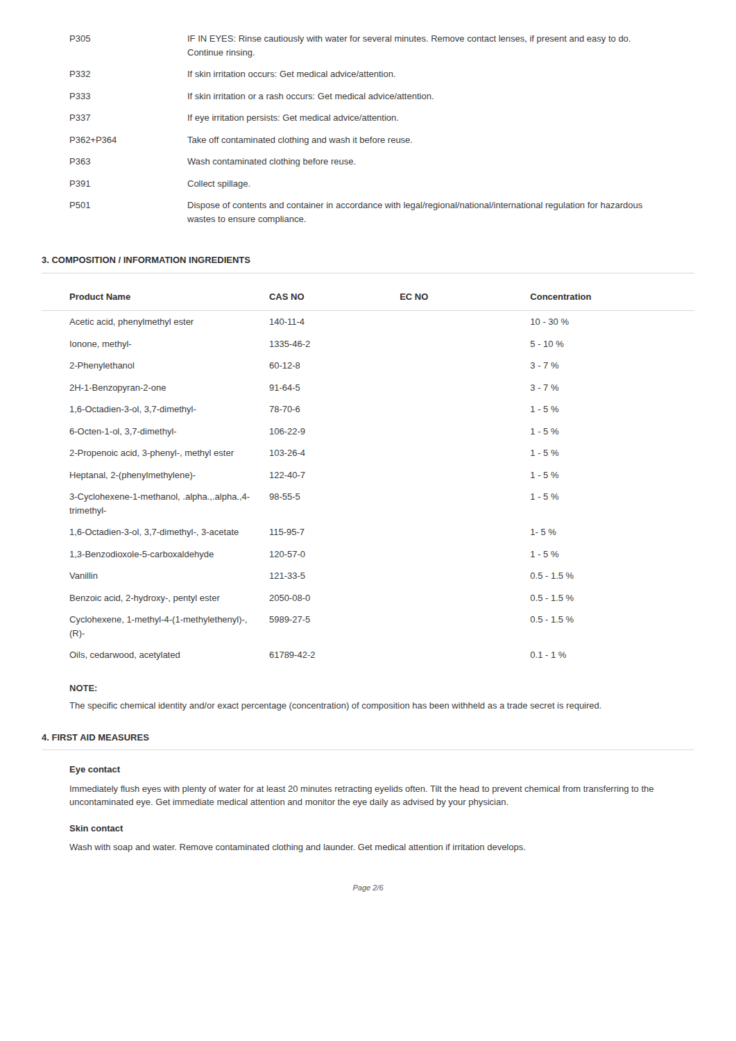| P305 | IF IN EYES: Rinse cautiously with water for several minutes. Remove contact lenses, if present and easy to do. Continue rinsing. |
| P332 | If skin irritation occurs: Get medical advice/attention. |
| P333 | If skin irritation or a rash occurs: Get medical advice/attention. |
| P337 | If eye irritation persists: Get medical advice/attention. |
| P362+P364 | Take off contaminated clothing and wash it before reuse. |
| P363 | Wash contaminated clothing before reuse. |
| P391 | Collect spillage. |
| P501 | Dispose of contents and container in accordance with legal/regional/national/international regulation for hazardous wastes to ensure compliance. |
3. COMPOSITION / INFORMATION INGREDIENTS
| Product Name | CAS NO | EC NO | Concentration |
| --- | --- | --- | --- |
| Acetic acid, phenylmethyl ester | 140-11-4 | | 10 - 30 % |
| Ionone, methyl- | 1335-46-2 | | 5 - 10 % |
| 2-Phenylethanol | 60-12-8 | | 3 - 7 % |
| 2H-1-Benzopyran-2-one | 91-64-5 | | 3 - 7 % |
| 1,6-Octadien-3-ol, 3,7-dimethyl- | 78-70-6 | | 1 - 5 % |
| 6-Octen-1-ol, 3,7-dimethyl- | 106-22-9 | | 1 - 5 % |
| 2-Propenoic acid, 3-phenyl-, methyl ester | 103-26-4 | | 1 - 5 % |
| Heptanal, 2-(phenylmethylene)- | 122-40-7 | | 1 - 5 % |
| 3-Cyclohexene-1-methanol, .alpha.,.alpha.,4-trimethyl- | 98-55-5 | | 1 - 5 % |
| 1,6-Octadien-3-ol, 3,7-dimethyl-, 3-acetate | 115-95-7 | | 1- 5 % |
| 1,3-Benzodioxole-5-carboxaldehyde | 120-57-0 | | 1 - 5 % |
| Vanillin | 121-33-5 | | 0.5 - 1.5 % |
| Benzoic acid, 2-hydroxy-, pentyl ester | 2050-08-0 | | 0.5 - 1.5 % |
| Cyclohexene, 1-methyl-4-(1-methylethenyl)-, (R)- | 5989-27-5 | | 0.5 - 1.5 % |
| Oils, cedarwood, acetylated | 61789-42-2 | | 0.1 - 1 % |
NOTE:
The specific chemical identity and/or exact percentage (concentration) of composition has been withheld as a trade secret is required.
4. FIRST AID MEASURES
Eye contact
Immediately flush eyes with plenty of water for at least 20 minutes retracting eyelids often. Tilt the head to prevent chemical from transferring to the uncontaminated eye. Get immediate medical attention and monitor the eye daily as advised by your physician.
Skin contact
Wash with soap and water. Remove contaminated clothing and launder. Get medical attention if irritation develops.
Page 2/6